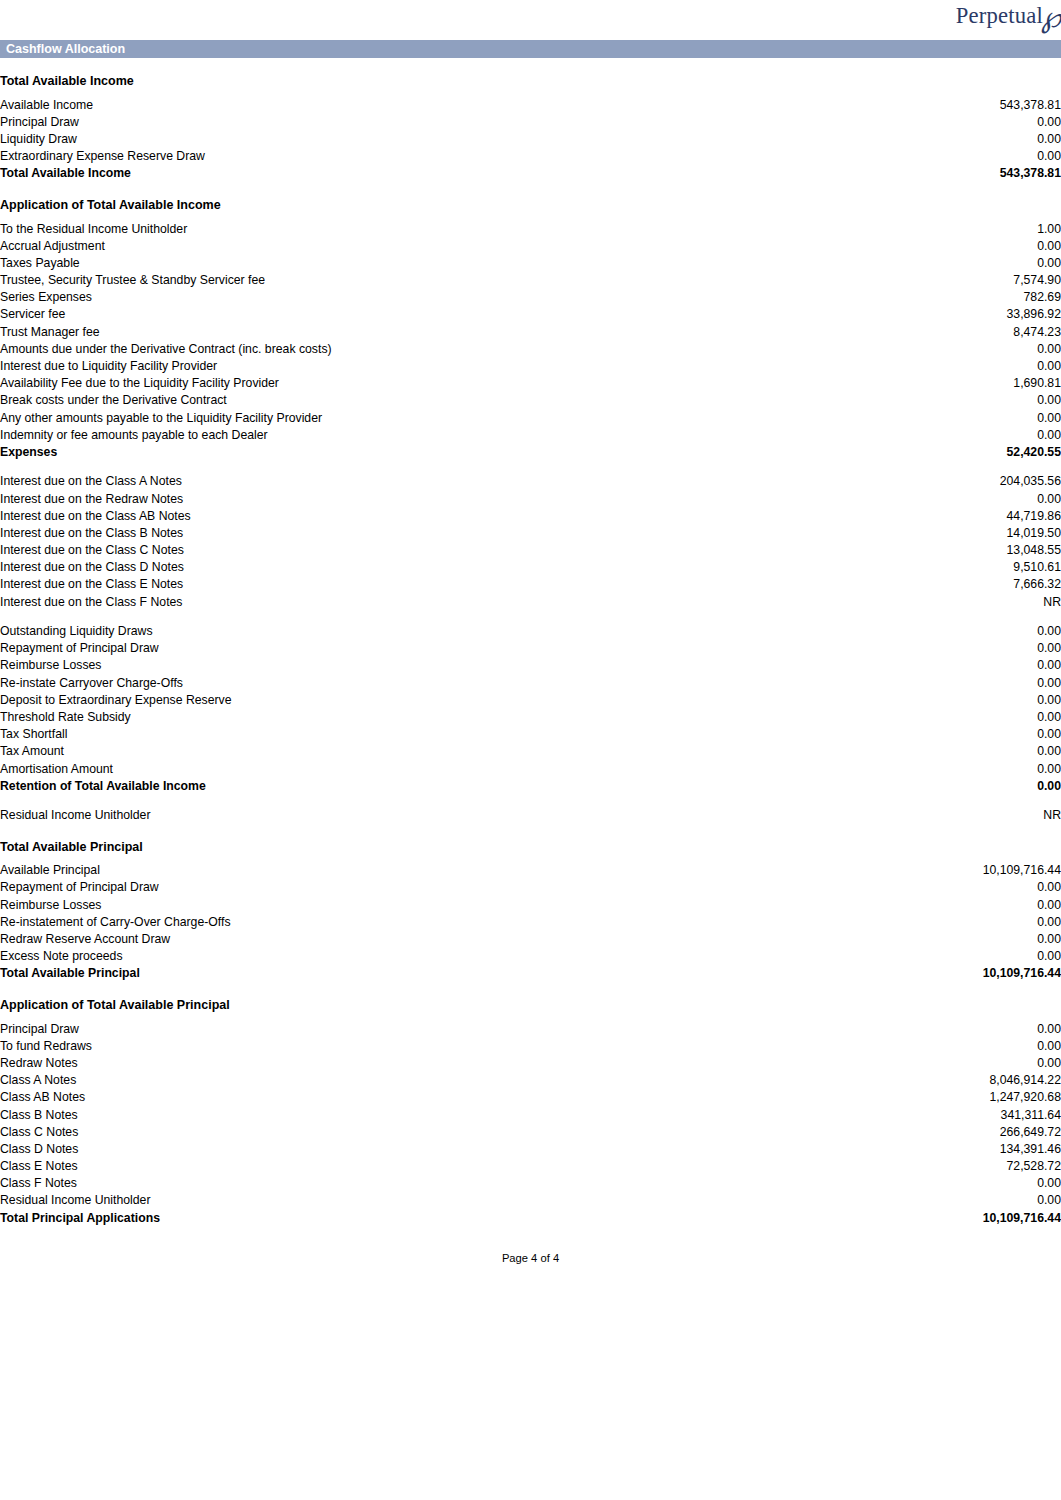Perpetual℘
Cashflow Allocation
Total Available Income
| Available Income | 543,378.81 |
| Principal Draw | 0.00 |
| Liquidity Draw | 0.00 |
| Extraordinary Expense Reserve Draw | 0.00 |
| Total Available Income | 543,378.81 |
Application of Total Available Income
| To the Residual Income Unitholder | 1.00 |
| Accrual Adjustment | 0.00 |
| Taxes Payable | 0.00 |
| Trustee, Security Trustee & Standby Servicer fee | 7,574.90 |
| Series Expenses | 782.69 |
| Servicer fee | 33,896.92 |
| Trust Manager fee | 8,474.23 |
| Amounts due under the Derivative Contract (inc. break costs) | 0.00 |
| Interest due to Liquidity Facility Provider | 0.00 |
| Availability Fee due to the Liquidity Facility Provider | 1,690.81 |
| Break costs under the Derivative Contract | 0.00 |
| Any other amounts payable to the Liquidity Facility Provider | 0.00 |
| Indemnity or fee amounts payable to each Dealer | 0.00 |
| Expenses | 52,420.55 |
| Interest due on the Class A Notes | 204,035.56 |
| Interest due on the Redraw Notes | 0.00 |
| Interest due on the Class AB Notes | 44,719.86 |
| Interest due on the Class B Notes | 14,019.50 |
| Interest due on the Class C Notes | 13,048.55 |
| Interest due on the Class D Notes | 9,510.61 |
| Interest due on the Class E Notes | 7,666.32 |
| Interest due on the Class F Notes | NR |
| Outstanding Liquidity Draws | 0.00 |
| Repayment of Principal Draw | 0.00 |
| Reimburse Losses | 0.00 |
| Re-instate Carryover Charge-Offs | 0.00 |
| Deposit to Extraordinary Expense Reserve | 0.00 |
| Threshold Rate Subsidy | 0.00 |
| Tax Shortfall | 0.00 |
| Tax Amount | 0.00 |
| Amortisation Amount | 0.00 |
| Retention of Total Available Income | 0.00 |
| Residual Income Unitholder | NR |
Total Available Principal
| Available Principal | 10,109,716.44 |
| Repayment of Principal Draw | 0.00 |
| Reimburse Losses | 0.00 |
| Re-instatement of Carry-Over Charge-Offs | 0.00 |
| Redraw Reserve Account Draw | 0.00 |
| Excess Note proceeds | 0.00 |
| Total Available Principal | 10,109,716.44 |
Application of Total Available Principal
| Principal Draw | 0.00 |
| To fund Redraws | 0.00 |
| Redraw Notes | 0.00 |
| Class A Notes | 8,046,914.22 |
| Class AB Notes | 1,247,920.68 |
| Class B Notes | 341,311.64 |
| Class C Notes | 266,649.72 |
| Class D Notes | 134,391.46 |
| Class E Notes | 72,528.72 |
| Class F Notes | 0.00 |
| Residual Income Unitholder | 0.00 |
| Total Principal Applications | 10,109,716.44 |
Page 4 of 4